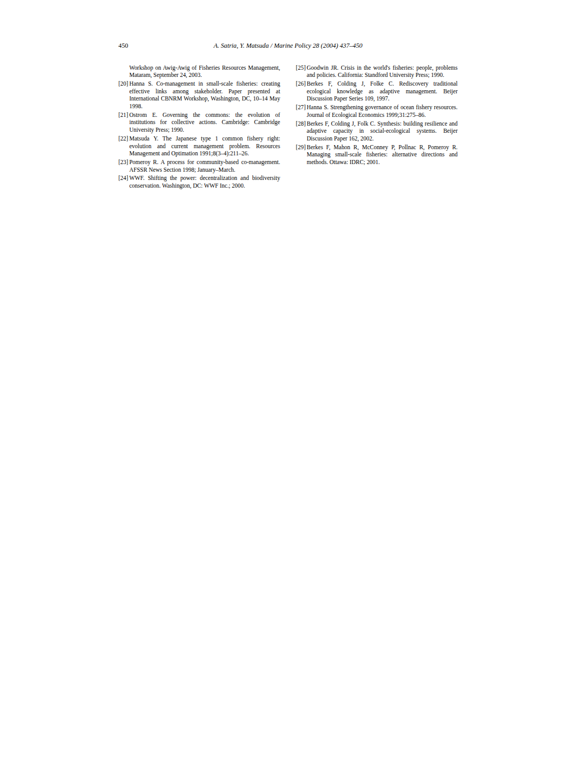450
A. Satria, Y. Matsuda / Marine Policy 28 (2004) 437–450
Workshop on Awig-Awig of Fisheries Resources Management, Mataram, September 24, 2003.
[20] Hanna S. Co-management in small-scale fisheries: creating effective links among stakeholder. Paper presented at International CBNRM Workshop, Washington, DC, 10–14 May 1998.
[21] Ostrom E. Governing the commons: the evolution of institutions for collective actions. Cambridge: Cambridge University Press; 1990.
[22] Matsuda Y. The Japanese type 1 common fishery right: evolution and current management problem. Resources Management and Optimation 1991;8(3–4):211–26.
[23] Pomeroy R. A process for community-based co-management. AFSSR News Section 1998; January–March.
[24] WWF. Shifting the power: decentralization and biodiversity conservation. Washington, DC: WWF Inc.; 2000.
[25] Goodwin JR. Crisis in the world's fisheries: people, problems and policies. California: Standford University Press; 1990.
[26] Berkes F, Colding J, Folke C. Rediscovery traditional ecological knowledge as adaptive management. Beijer Discussion Paper Series 109, 1997.
[27] Hanna S. Strengthening governance of ocean fishery resources. Journal of Ecological Economics 1999;31:275–86.
[28] Berkes F, Colding J, Folk C. Synthesis: building resilience and adaptive capacity in social-ecological systems. Beijer Discussion Paper 162, 2002.
[29] Berkes F, Mahon R, McConney P, Pollnac R, Pomeroy R. Managing small-scale fisheries: alternative directions and methods. Ottawa: IDRC; 2001.